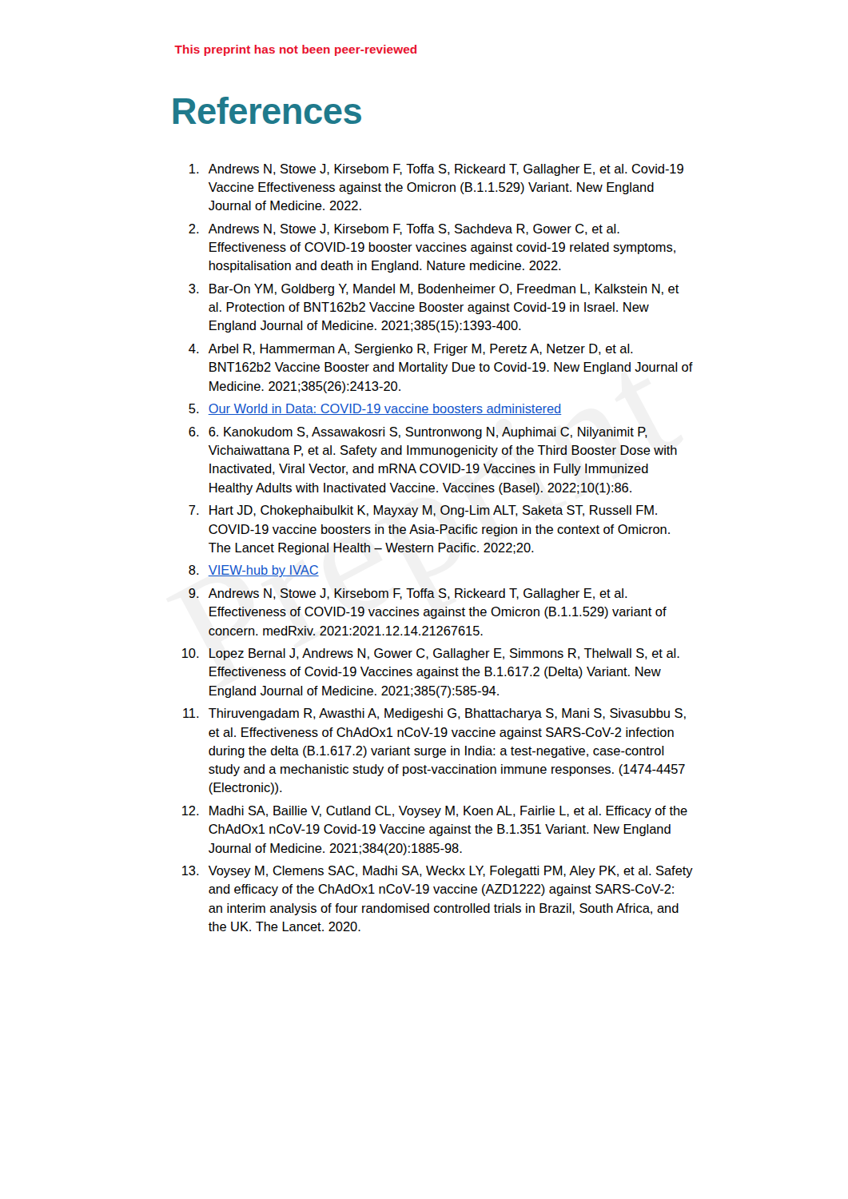Preprint
This preprint has not been peer-reviewed
References
Andrews N, Stowe J, Kirsebom F, Toffa S, Rickeard T, Gallagher E, et al. Covid-19 Vaccine Effectiveness against the Omicron (B.1.1.529) Variant. New England Journal of Medicine. 2022.
Andrews N, Stowe J, Kirsebom F, Toffa S, Sachdeva R, Gower C, et al. Effectiveness of COVID-19 booster vaccines against covid-19 related symptoms, hospitalisation and death in England. Nature medicine. 2022.
Bar-On YM, Goldberg Y, Mandel M, Bodenheimer O, Freedman L, Kalkstein N, et al. Protection of BNT162b2 Vaccine Booster against Covid-19 in Israel. New England Journal of Medicine. 2021;385(15):1393-400.
Arbel R, Hammerman A, Sergienko R, Friger M, Peretz A, Netzer D, et al. BNT162b2 Vaccine Booster and Mortality Due to Covid-19. New England Journal of Medicine. 2021;385(26):2413-20.
Our World in Data: COVID-19 vaccine boosters administered
6. Kanokudom S, Assawakosri S, Suntronwong N, Auphimai C, Nilyanimit P, Vichaiwattana P, et al. Safety and Immunogenicity of the Third Booster Dose with Inactivated, Viral Vector, and mRNA COVID-19 Vaccines in Fully Immunized Healthy Adults with Inactivated Vaccine. Vaccines (Basel). 2022;10(1):86.
Hart JD, Chokephaibulkit K, Mayxay M, Ong-Lim ALT, Saketa ST, Russell FM. COVID-19 vaccine boosters in the Asia-Pacific region in the context of Omicron. The Lancet Regional Health – Western Pacific. 2022;20.
VIEW-hub by IVAC
Andrews N, Stowe J, Kirsebom F, Toffa S, Rickeard T, Gallagher E, et al. Effectiveness of COVID-19 vaccines against the Omicron (B.1.1.529) variant of concern. medRxiv. 2021:2021.12.14.21267615.
Lopez Bernal J, Andrews N, Gower C, Gallagher E, Simmons R, Thelwall S, et al. Effectiveness of Covid-19 Vaccines against the B.1.617.2 (Delta) Variant. New England Journal of Medicine. 2021;385(7):585-94.
Thiruvengadam R, Awasthi A, Medigeshi G, Bhattacharya S, Mani S, Sivasubbu S, et al. Effectiveness of ChAdOx1 nCoV-19 vaccine against SARS-CoV-2 infection during the delta (B.1.617.2) variant surge in India: a test-negative, case-control study and a mechanistic study of post-vaccination immune responses. (1474-4457 (Electronic)).
Madhi SA, Baillie V, Cutland CL, Voysey M, Koen AL, Fairlie L, et al. Efficacy of the ChAdOx1 nCoV-19 Covid-19 Vaccine against the B.1.351 Variant. New England Journal of Medicine. 2021;384(20):1885-98.
Voysey M, Clemens SAC, Madhi SA, Weckx LY, Folegatti PM, Aley PK, et al. Safety and efficacy of the ChAdOx1 nCoV-19 vaccine (AZD1222) against SARS-CoV-2: an interim analysis of four randomised controlled trials in Brazil, South Africa, and the UK. The Lancet. 2020.